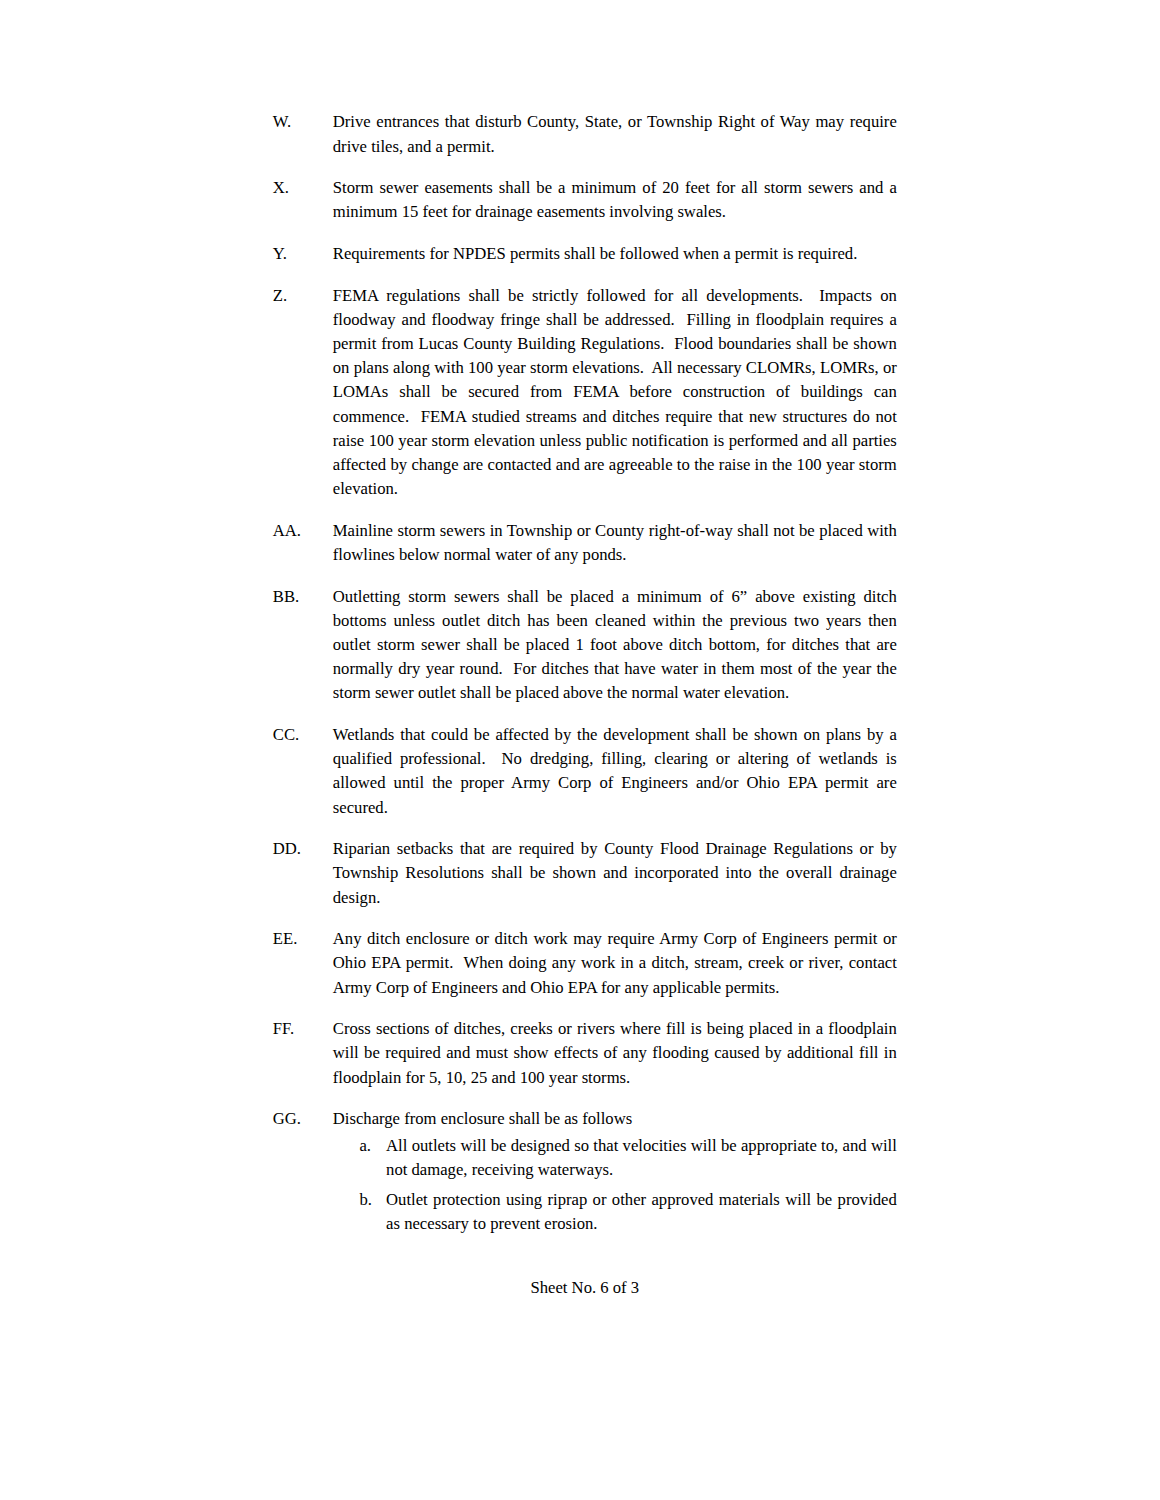W.
Drive entrances that disturb County, State, or Township Right of Way may require drive tiles, and a permit.
X.
Storm sewer easements shall be a minimum of 20 feet for all storm sewers and a minimum 15 feet for drainage easements involving swales.
Y.
Requirements for NPDES permits shall be followed when a permit is required.
Z.
FEMA regulations shall be strictly followed for all developments. Impacts on floodway and floodway fringe shall be addressed. Filling in floodplain requires a permit from Lucas County Building Regulations. Flood boundaries shall be shown on plans along with 100 year storm elevations. All necessary CLOMRs, LOMRs, or LOMAs shall be secured from FEMA before construction of buildings can commence. FEMA studied streams and ditches require that new structures do not raise 100 year storm elevation unless public notification is performed and all parties affected by change are contacted and are agreeable to the raise in the 100 year storm elevation.
AA.
Mainline storm sewers in Township or County right-of-way shall not be placed with flowlines below normal water of any ponds.
BB.
Outletting storm sewers shall be placed a minimum of 6” above existing ditch bottoms unless outlet ditch has been cleaned within the previous two years then outlet storm sewer shall be placed 1 foot above ditch bottom, for ditches that are normally dry year round. For ditches that have water in them most of the year the storm sewer outlet shall be placed above the normal water elevation.
CC.
Wetlands that could be affected by the development shall be shown on plans by a qualified professional. No dredging, filling, clearing or altering of wetlands is allowed until the proper Army Corp of Engineers and/or Ohio EPA permit are secured.
DD.
Riparian setbacks that are required by County Flood Drainage Regulations or by Township Resolutions shall be shown and incorporated into the overall drainage design.
EE.
Any ditch enclosure or ditch work may require Army Corp of Engineers permit or Ohio EPA permit. When doing any work in a ditch, stream, creek or river, contact Army Corp of Engineers and Ohio EPA for any applicable permits.
FF.
Cross sections of ditches, creeks or rivers where fill is being placed in a floodplain will be required and must show effects of any flooding caused by additional fill in floodplain for 5, 10, 25 and 100 year storms.
GG.
Discharge from enclosure shall be as follows
a.
All outlets will be designed so that velocities will be appropriate to, and will not damage, receiving waterways.
b.
Outlet protection using riprap or other approved materials will be provided as necessary to prevent erosion.
Sheet No. 6 of 3